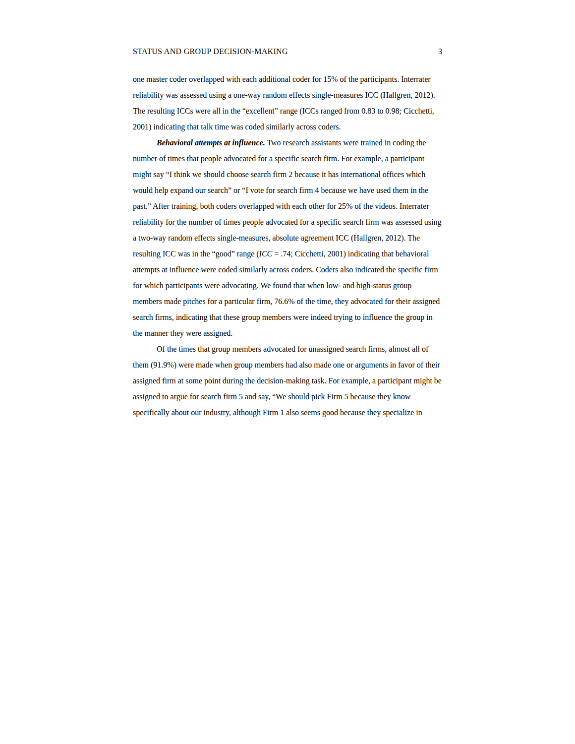Status and Group Decision-Making 3
one master coder overlapped with each additional coder for 15% of the participants. Interrater reliability was assessed using a one-way random effects single-measures ICC (Hallgren, 2012). The resulting ICCs were all in the “excellent” range (ICCs ranged from 0.83 to 0.98; Cicchetti, 2001) indicating that talk time was coded similarly across coders.
Behavioral attempts at influence. Two research assistants were trained in coding the number of times that people advocated for a specific search firm. For example, a participant might say “I think we should choose search firm 2 because it has international offices which would help expand our search” or “I vote for search firm 4 because we have used them in the past.” After training, both coders overlapped with each other for 25% of the videos. Interrater reliability for the number of times people advocated for a specific search firm was assessed using a two-way random effects single-measures, absolute agreement ICC (Hallgren, 2012). The resulting ICC was in the “good” range (ICC = .74; Cicchetti, 2001) indicating that behavioral attempts at influence were coded similarly across coders. Coders also indicated the specific firm for which participants were advocating. We found that when low- and high-status group members made pitches for a particular firm, 76.6% of the time, they advocated for their assigned search firms, indicating that these group members were indeed trying to influence the group in the manner they were assigned.
Of the times that group members advocated for unassigned search firms, almost all of them (91.9%) were made when group members had also made one or arguments in favor of their assigned firm at some point during the decision-making task. For example, a participant might be assigned to argue for search firm 5 and say, “We should pick Firm 5 because they know specifically about our industry, although Firm 1 also seems good because they specialize in